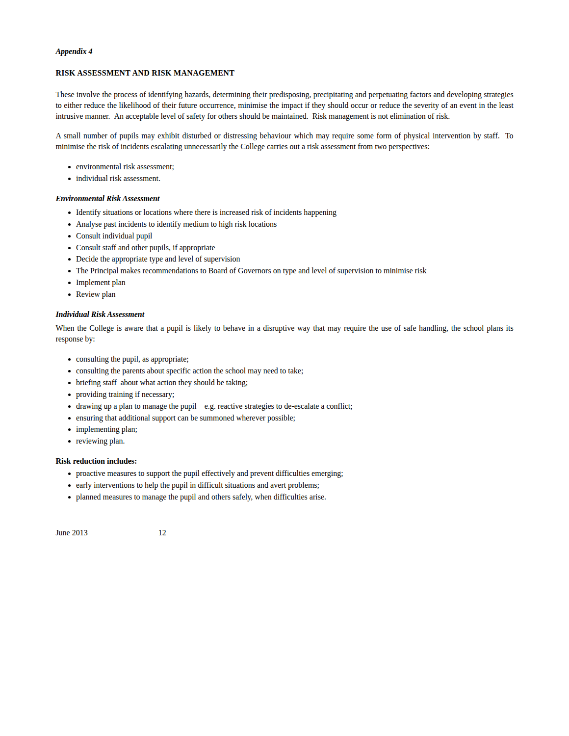Appendix 4
Risk Assessment and Risk Management
These involve the process of identifying hazards, determining their predisposing, precipitating and perpetuating factors and developing strategies to either reduce the likelihood of their future occurrence, minimise the impact if they should occur or reduce the severity of an event in the least intrusive manner. An acceptable level of safety for others should be maintained. Risk management is not elimination of risk.
A small number of pupils may exhibit disturbed or distressing behaviour which may require some form of physical intervention by staff. To minimise the risk of incidents escalating unnecessarily the College carries out a risk assessment from two perspectives:
environmental risk assessment;
individual risk assessment.
Environmental Risk Assessment
Identify situations or locations where there is increased risk of incidents happening
Analyse past incidents to identify medium to high risk locations
Consult individual pupil
Consult staff and other pupils, if appropriate
Decide the appropriate type and level of supervision
The Principal makes recommendations to Board of Governors on type and level of supervision to minimise risk
Implement plan
Review plan
Individual Risk Assessment
When the College is aware that a pupil is likely to behave in a disruptive way that may require the use of safe handling, the school plans its response by:
consulting the pupil, as appropriate;
consulting the parents about specific action the school may need to take;
briefing staff about what action they should be taking;
providing training if necessary;
drawing up a plan to manage the pupil – e.g. reactive strategies to de-escalate a conflict;
ensuring that additional support can be summoned wherever possible;
implementing plan;
reviewing plan.
Risk reduction includes:
proactive measures to support the pupil effectively and prevent difficulties emerging;
early interventions to help the pupil in difficult situations and avert problems;
planned measures to manage the pupil and others safely, when difficulties arise.
June 2013 12